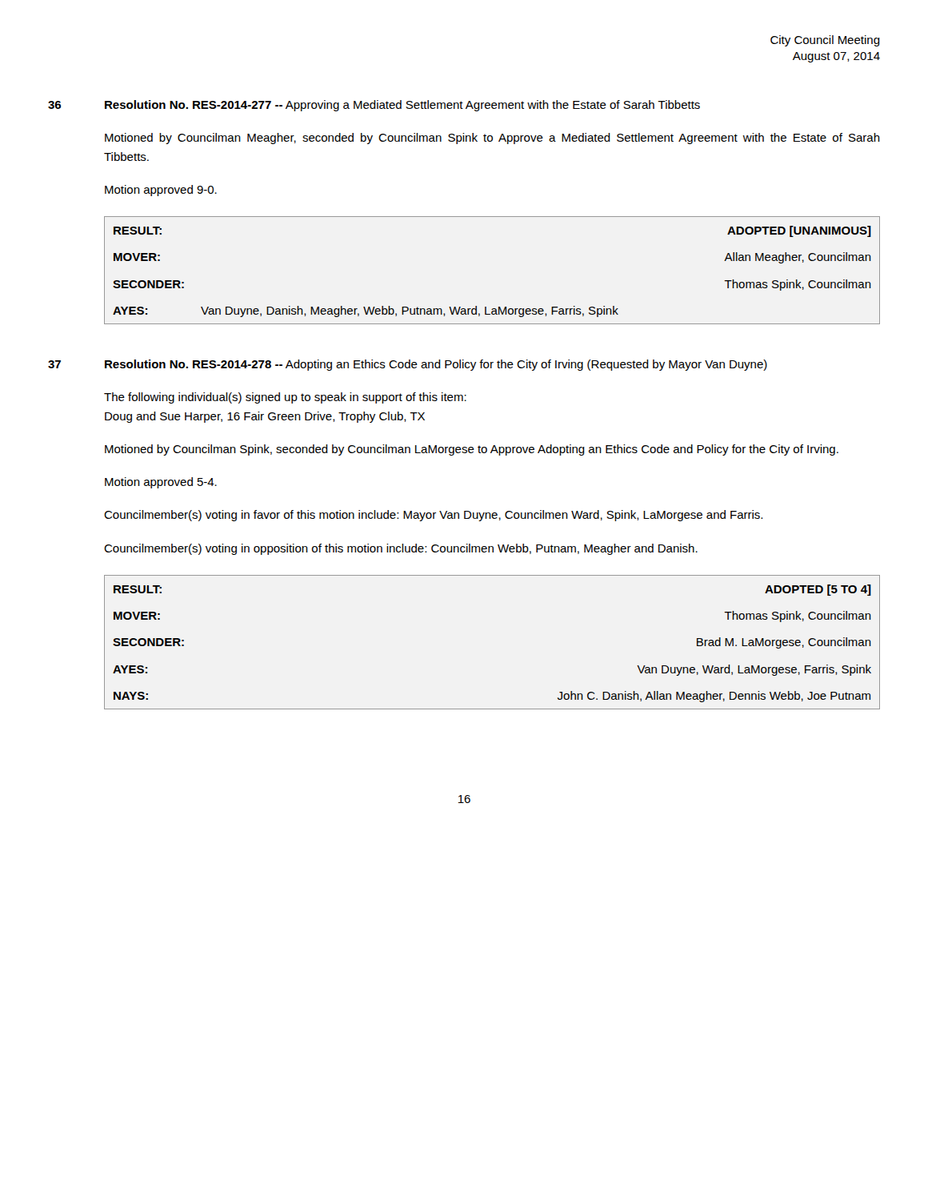City Council Meeting
August 07, 2014
36
Resolution No. RES-2014-277 -- Approving a Mediated Settlement Agreement with the Estate of Sarah Tibbetts
Motioned by Councilman Meagher, seconded by Councilman Spink to Approve a Mediated Settlement Agreement with the Estate of Sarah Tibbetts.
Motion approved 9-0.
| RESULT: | ADOPTED [UNANIMOUS] |
| MOVER: | Allan Meagher, Councilman |
| SECONDER: | Thomas Spink, Councilman |
| AYES: | Van Duyne, Danish, Meagher, Webb, Putnam, Ward, LaMorgese, Farris, Spink |
37
Resolution No. RES-2014-278 -- Adopting an Ethics Code and Policy for the City of Irving (Requested by Mayor Van Duyne)
The following individual(s) signed up to speak in support of this item:
Doug and Sue Harper, 16 Fair Green Drive, Trophy Club, TX
Motioned by Councilman Spink, seconded by Councilman LaMorgese to Approve Adopting an Ethics Code and Policy for the City of Irving.
Motion approved 5-4.
Councilmember(s) voting in favor of this motion include: Mayor Van Duyne, Councilmen Ward, Spink, LaMorgese and Farris.
Councilmember(s) voting in opposition of this motion include: Councilmen Webb, Putnam, Meagher and Danish.
| RESULT: | ADOPTED [5 TO 4] |
| MOVER: | Thomas Spink, Councilman |
| SECONDER: | Brad M. LaMorgese, Councilman |
| AYES: | Van Duyne, Ward, LaMorgese, Farris, Spink |
| NAYS: | John C. Danish, Allan Meagher, Dennis Webb, Joe Putnam |
16